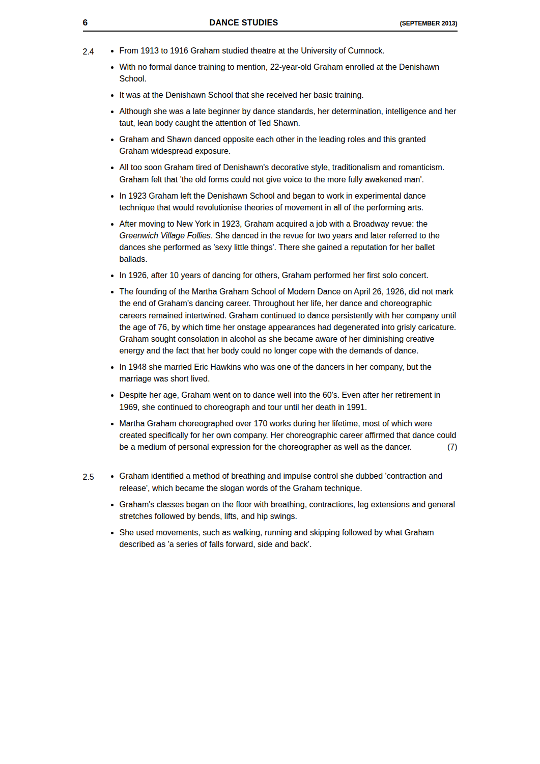6 DANCE STUDIES (SEPTEMBER 2013)
2.4
From 1913 to 1916 Graham studied theatre at the University of Cumnock.
With no formal dance training to mention, 22-year-old Graham enrolled at the Denishawn School.
It was at the Denishawn School that she received her basic training.
Although she was a late beginner by dance standards, her determination, intelligence and her taut, lean body caught the attention of Ted Shawn.
Graham and Shawn danced opposite each other in the leading roles and this granted Graham widespread exposure.
All too soon Graham tired of Denishawn's decorative style, traditionalism and romanticism. Graham felt that 'the old forms could not give voice to the more fully awakened man'.
In 1923 Graham left the Denishawn School and began to work in experimental dance technique that would revolutionise theories of movement in all of the performing arts.
After moving to New York in 1923, Graham acquired a job with a Broadway revue: the Greenwich Village Follies. She danced in the revue for two years and later referred to the dances she performed as 'sexy little things'. There she gained a reputation for her ballet ballads.
In 1926, after 10 years of dancing for others, Graham performed her first solo concert.
The founding of the Martha Graham School of Modern Dance on April 26, 1926, did not mark the end of Graham's dancing career. Throughout her life, her dance and choreographic careers remained intertwined. Graham continued to dance persistently with her company until the age of 76, by which time her onstage appearances had degenerated into grisly caricature. Graham sought consolation in alcohol as she became aware of her diminishing creative energy and the fact that her body could no longer cope with the demands of dance.
In 1948 she married Eric Hawkins who was one of the dancers in her company, but the marriage was short lived.
Despite her age, Graham went on to dance well into the 60's. Even after her retirement in 1969, she continued to choreograph and tour until her death in 1991.
Martha Graham choreographed over 170 works during her lifetime, most of which were created specifically for her own company. Her choreographic career affirmed that dance could be a medium of personal expression for the choreographer as well as the dancer. (7)
2.5
Graham identified a method of breathing and impulse control she dubbed 'contraction and release', which became the slogan words of the Graham technique.
Graham's classes began on the floor with breathing, contractions, leg extensions and general stretches followed by bends, lifts, and hip swings.
She used movements, such as walking, running and skipping followed by what Graham described as 'a series of falls forward, side and back'.